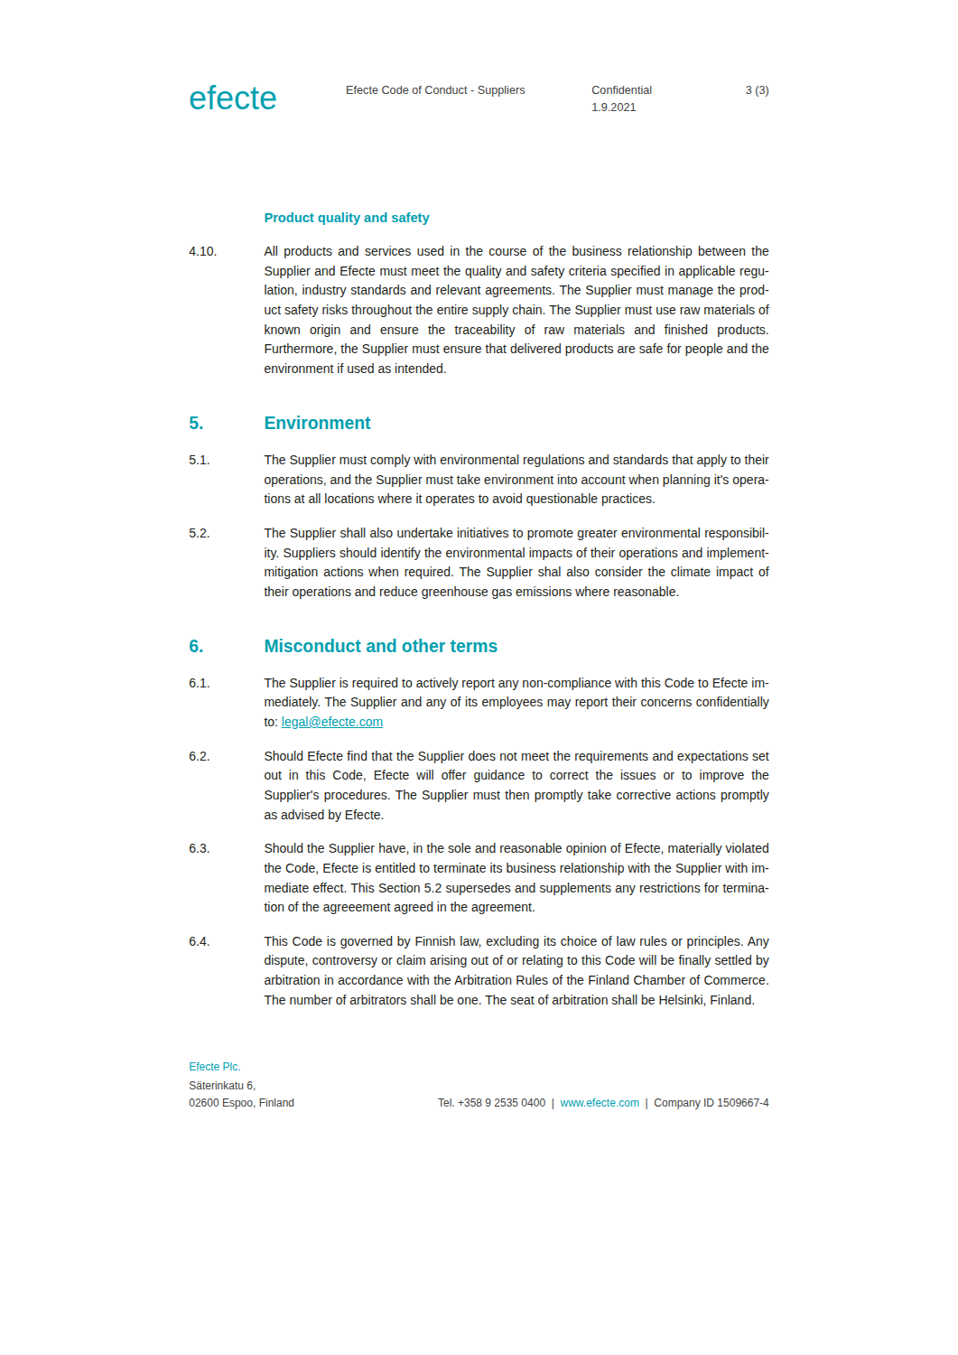efecte
Efecte Code of Conduct - Suppliers
Confidential
1.9.2021
3 (3)
Product quality and safety
4.10.
All products and services used in the course of the business relationship between the Supplier and Efecte must meet the quality and safety criteria specified in applicable regulation, industry standards and relevant agreements. The Supplier must manage the product safety risks throughout the entire supply chain. The Supplier must use raw materials of known origin and ensure the traceability of raw materials and finished products. Furthermore, the Supplier must ensure that delivered products are safe for people and the environment if used as intended.
5. Environment
5.1.
The Supplier must comply with environmental regulations and standards that apply to their operations, and the Supplier must take environment into account when planning it's operations at all locations where it operates to avoid questionable practices.
5.2.
The Supplier shall also undertake initiatives to promote greater environmental responsibility. Suppliers should identify the environmental impacts of their operations and implementmitigation actions when required. The Supplier shal also consider the climate impact of their operations and reduce greenhouse gas emissions where reasonable.
6. Misconduct and other terms
6.1.
The Supplier is required to actively report any non-compliance with this Code to Efecte immediately. The Supplier and any of its employees may report their concerns confidentially to: legal@efecte.com
6.2.
Should Efecte find that the Supplier does not meet the requirements and expectations set out in this Code, Efecte will offer guidance to correct the issues or to improve the Supplier's procedures. The Supplier must then promptly take corrective actions promptly as advised by Efecte.
6.3.
Should the Supplier have, in the sole and reasonable opinion of Efecte, materially violated the Code, Efecte is entitled to terminate its business relationship with the Supplier with immediate effect. This Section 5.2 supersedes and supplements any restrictions for termination of the agreeement agreed in the agreement.
6.4.
This Code is governed by Finnish law, excluding its choice of law rules or principles. Any dispute, controversy or claim arising out of or relating to this Code will be finally settled by arbitration in accordance with the Arbitration Rules of the Finland Chamber of Commerce. The number of arbitrators shall be one. The seat of arbitration shall be Helsinki, Finland.
Efecte Plc.
Säterinkatu 6,
02600 Espoo, Finland
Tel. +358 9 2535 0400 | www.efecte.com | Company ID 1509667-4